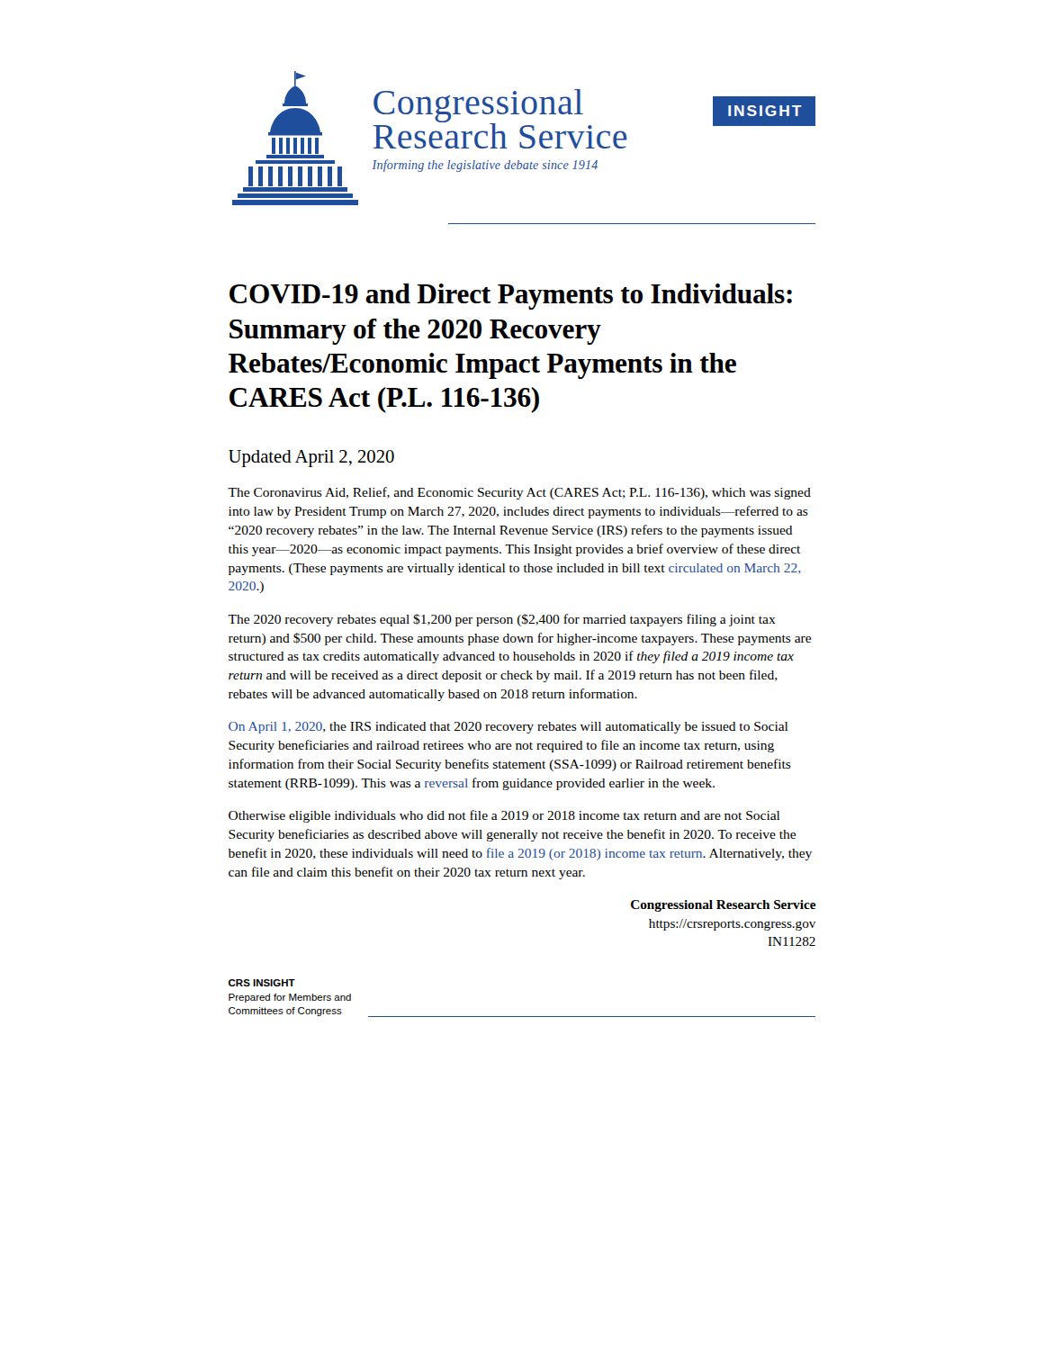Congressional
Research Service
Informing the legislative debate since 1914
INSIGHT
COVID-19 and Direct Payments to Individuals: Summary of the 2020 Recovery Rebates/Economic Impact Payments in the CARES Act (P.L. 116-136)
Updated April 2, 2020
The Coronavirus Aid, Relief, and Economic Security Act (CARES Act; P.L. 116-136), which was signed into law by President Trump on March 27, 2020, includes direct payments to individuals—referred to as “2020 recovery rebates” in the law. The Internal Revenue Service (IRS) refers to the payments issued this year—2020—as economic impact payments. This Insight provides a brief overview of these direct payments. (These payments are virtually identical to those included in bill text circulated on March 22, 2020.)
The 2020 recovery rebates equal $1,200 per person ($2,400 for married taxpayers filing a joint tax return) and $500 per child. These amounts phase down for higher-income taxpayers. These payments are structured as tax credits automatically advanced to households in 2020 if they filed a 2019 income tax return and will be received as a direct deposit or check by mail. If a 2019 return has not been filed, rebates will be advanced automatically based on 2018 return information.
On April 1, 2020, the IRS indicated that 2020 recovery rebates will automatically be issued to Social Security beneficiaries and railroad retirees who are not required to file an income tax return, using information from their Social Security benefits statement (SSA-1099) or Railroad retirement benefits statement (RRB-1099). This was a reversal from guidance provided earlier in the week.
Otherwise eligible individuals who did not file a 2019 or 2018 income tax return and are not Social Security beneficiaries as described above will generally not receive the benefit in 2020. To receive the benefit in 2020, these individuals will need to file a 2019 (or 2018) income tax return. Alternatively, they can file and claim this benefit on their 2020 tax return next year.
Congressional Research Service
https://crsreports.congress.gov
IN11282
CRS INSIGHT
Prepared for Members and
Committees of Congress